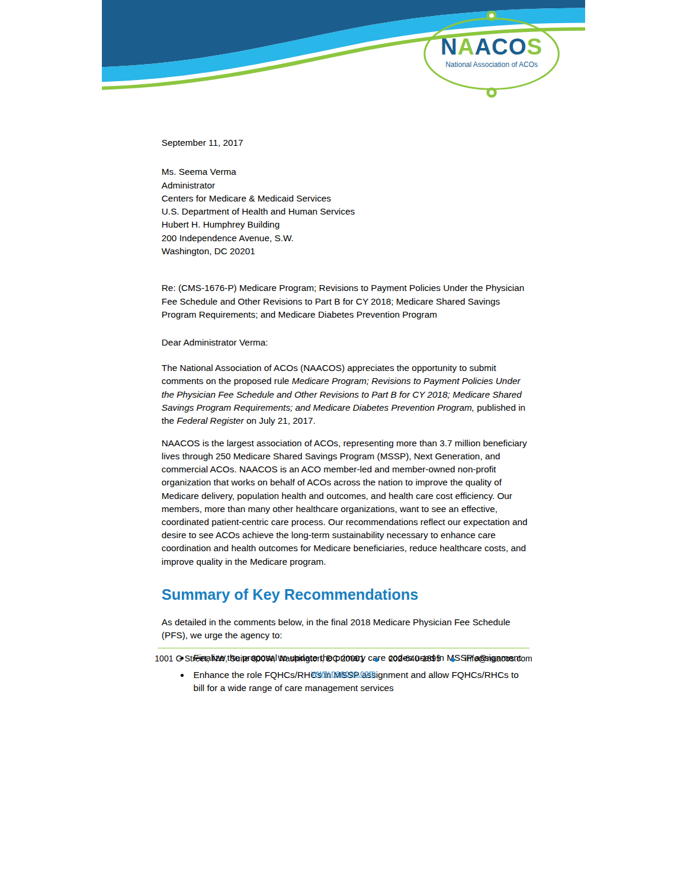NAACOS National Association of ACOs
September 11, 2017
Ms. Seema Verma
Administrator
Centers for Medicare & Medicaid Services
U.S. Department of Health and Human Services
Hubert H. Humphrey Building
200 Independence Avenue, S.W.
Washington, DC 20201
Re: (CMS-1676-P) Medicare Program; Revisions to Payment Policies Under the Physician Fee Schedule and Other Revisions to Part B for CY 2018; Medicare Shared Savings Program Requirements; and Medicare Diabetes Prevention Program
Dear Administrator Verma:
The National Association of ACOs (NAACOS) appreciates the opportunity to submit comments on the proposed rule Medicare Program; Revisions to Payment Policies Under the Physician Fee Schedule and Other Revisions to Part B for CY 2018; Medicare Shared Savings Program Requirements; and Medicare Diabetes Prevention Program, published in the Federal Register on July 21, 2017.
NAACOS is the largest association of ACOs, representing more than 3.7 million beneficiary lives through 250 Medicare Shared Savings Program (MSSP), Next Generation, and commercial ACOs. NAACOS is an ACO member-led and member-owned non-profit organization that works on behalf of ACOs across the nation to improve the quality of Medicare delivery, population health and outcomes, and health care cost efficiency. Our members, more than many other healthcare organizations, want to see an effective, coordinated patient-centric care process. Our recommendations reflect our expectation and desire to see ACOs achieve the long-term sustainability necessary to enhance care coordination and health outcomes for Medicare beneficiaries, reduce healthcare costs, and improve quality in the Medicare program.
Summary of Key Recommendations
As detailed in the comments below, in the final 2018 Medicare Physician Fee Schedule (PFS), we urge the agency to:
Finalize the proposal to update the primary care codes used in MSSP assignment
Enhance the role FQHCs/RHCs in MSSP assignment and allow FQHCs/RHCs to bill for a wide range of care management services
1001 G Street, NW, Suite 800W, Washington, DC 20001 ● 202-640-1895 ● info@naacos.com
www.naacos.com